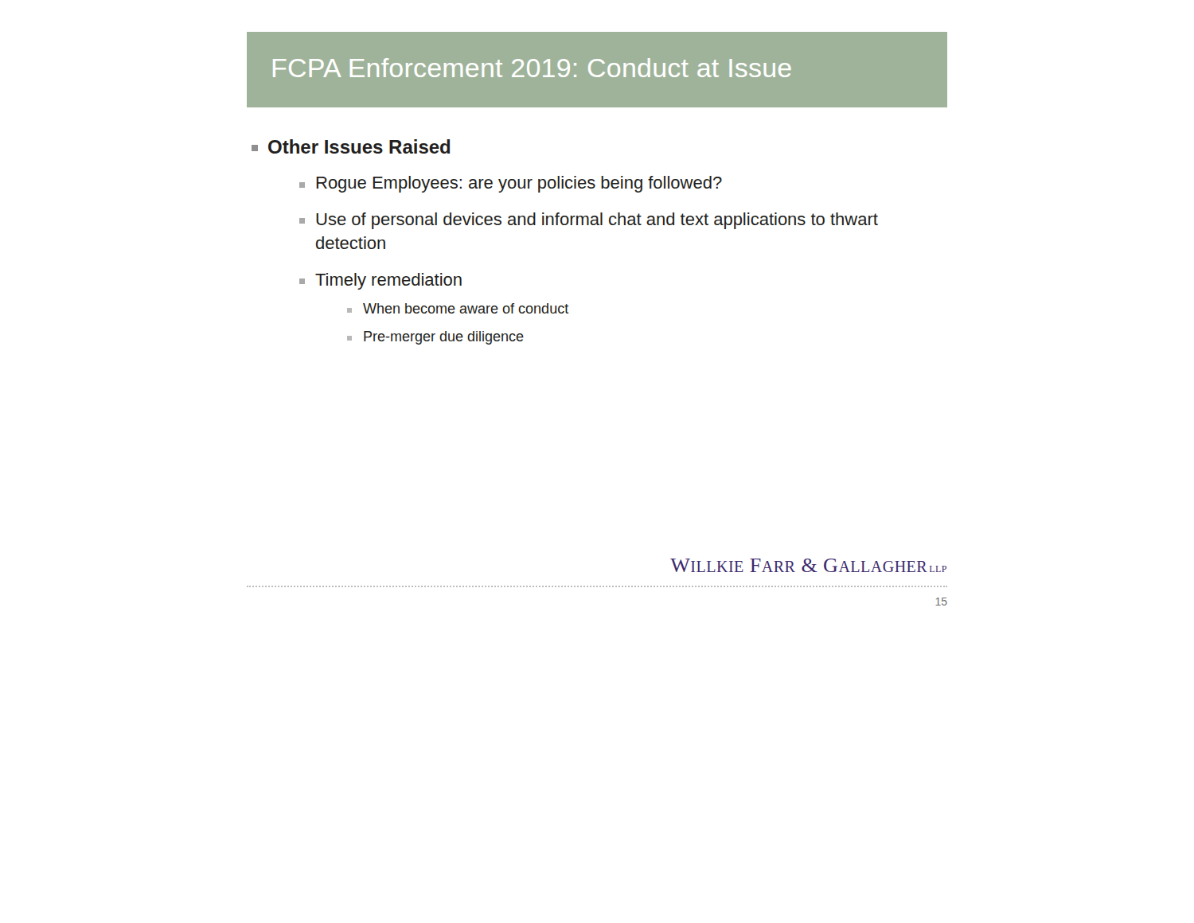FCPA Enforcement 2019: Conduct at Issue
Other Issues Raised
Rogue Employees: are your policies being followed?
Use of personal devices and informal chat and text applications to thwart detection
Timely remediation
When become aware of conduct
Pre-merger due diligence
WILLKIE FARR & GALLAGHER LLP
15